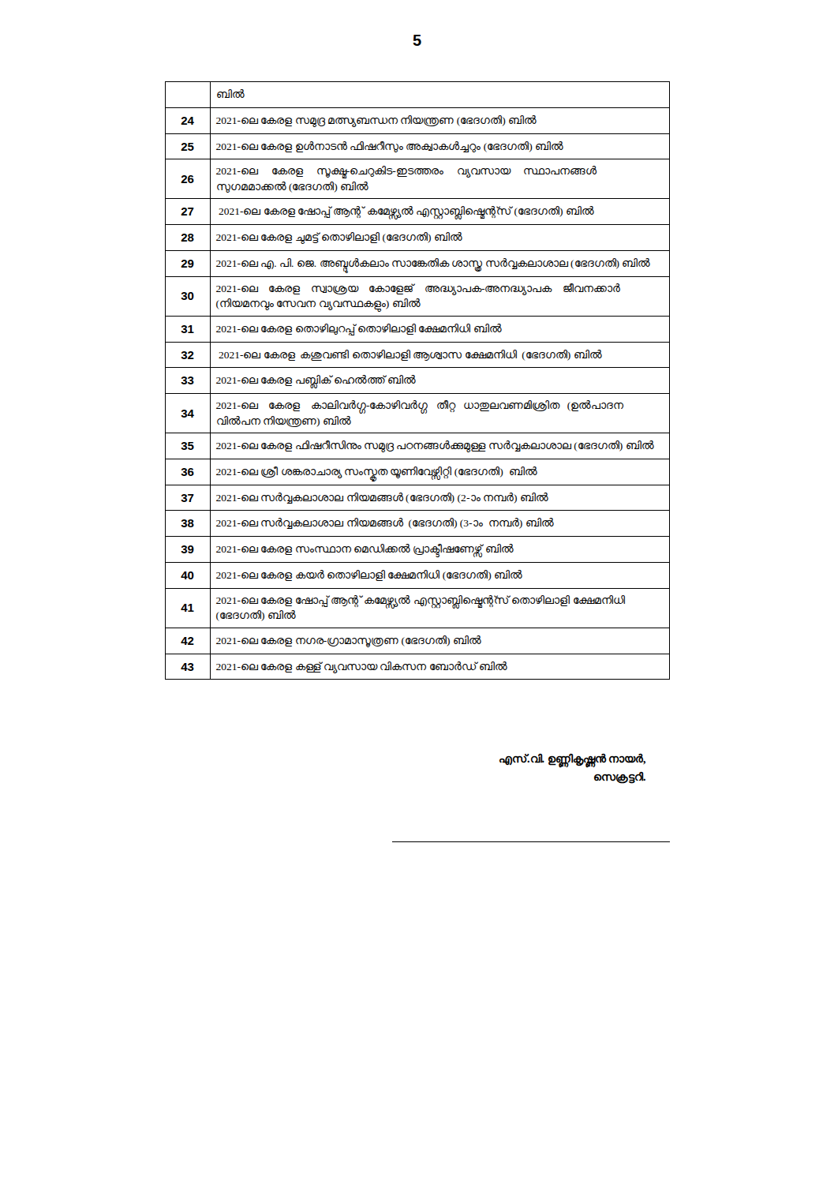5
| | ബിൽ |
| 24 | 2021-ലെ കേരള സമുദ്ര മത്സ്യബന്ധന നിയന്ത്രണ (ഭേദഗതി) ബിൽ |
| 25 | 2021-ലെ കേരള ഉൾനാടൻ ഫിഷറീസും അക്വാകൾച്ചറും (ഭേദഗതി) ബിൽ |
| 26 | 2021-ലെ കേരള സൂക്ഷ്മ-ചെറുകിട-ഇടത്തരം വ്യവസായ സ്ഥാപനങ്ങൾ സുഗമമാക്കൽ (ഭേദഗതി) ബിൽ |
| 27 | 2021-ലെ കേരള ഷോപ്പ് ആന്റ് കമേഴ്സ്യൽ എസ്റ്റാബ്ലിഷ്മെന്റ്സ് (ഭേദഗതി) ബിൽ |
| 28 | 2021-ലെ കേരള ചുമട്ട് തൊഴിലാളി (ഭേദഗതി) ബിൽ |
| 29 | 2021-ലെ എ. പി. ജെ. അബ്ദുൾകലാം സാങ്കേതിക ശാസ്ത്ര സർവ്വകലാശാല (ഭേദഗതി) ബിൽ |
| 30 | 2021-ലെ കേരള സ്വാശ്രയ കോളേജ് അദ്ധ്യാപക-അനദ്ധ്യാപക ജീവനക്കാർ (നിയമനവും സേവന വ്യവസ്ഥകളും) ബിൽ |
| 31 | 2021-ലെ കേരള തൊഴിലുറപ്പ് തൊഴിലാളി ക്ഷേമനിധി ബിൽ |
| 32 | 2021-ലെ കേരള കശുവണ്ടി തൊഴിലാളി ആശ്വാസ ക്ഷേമനിധി (ഭേദഗതി) ബിൽ |
| 33 | 2021-ലെ കേരള പബ്ലിക് ഹെൽത്ത് ബിൽ |
| 34 | 2021-ലെ കേരള കാലിവർഗ്ഗ-കോഴിവർഗ്ഗ തീറ്റ ധാതുലവണമിശ്രിത (ഉൽപാദന വിൽപന നിയന്ത്രണ) ബിൽ |
| 35 | 2021-ലെ കേരള ഫിഷറീസിനും സമുദ്ര പഠനങ്ങൾക്കുമുള്ള സർവ്വകലാശാല (ഭേദഗതി) ബിൽ |
| 36 | 2021-ലെ ശ്രീ ശങ്കരാചാര്യ സംസ്കൃത യൂണിവേഴ്സിറ്റി (ഭേദഗതി) ബിൽ |
| 37 | 2021-ലെ സർവ്വകലാശാല നിയമങ്ങൾ (ഭേദഗതി) (2-ാം നമ്പർ) ബിൽ |
| 38 | 2021-ലെ സർവ്വകലാശാല നിയമങ്ങൾ (ഭേദഗതി) (3-ാം നമ്പർ) ബിൽ |
| 39 | 2021-ലെ കേരള സംസ്ഥാന മെഡിക്കൽ പ്രാക്ടീഷണേഴ്സ് ബിൽ |
| 40 | 2021-ലെ കേരള കയർ തൊഴിലാളി ക്ഷേമനിധി (ഭേദഗതി) ബിൽ |
| 41 | 2021-ലെ കേരള ഷോപ്പ് ആന്റ് കമേഴ്സ്യൽ എസ്റ്റാബ്ലിഷ്മെന്റ്സ് തൊഴിലാളി ക്ഷേമനിധി (ഭേദഗതി) ബിൽ |
| 42 | 2021-ലെ കേരള നഗര-ഗ്രാമാസൂത്രണ (ഭേദഗതി) ബിൽ |
| 43 | 2021-ലെ കേരള കള്ള് വ്യവസായ വികസന ബോർഡ് ബിൽ |
എസ്.വി. ഉണ്ണികൃഷ്ണൻ നായർ,
സെക്രട്ടറി.